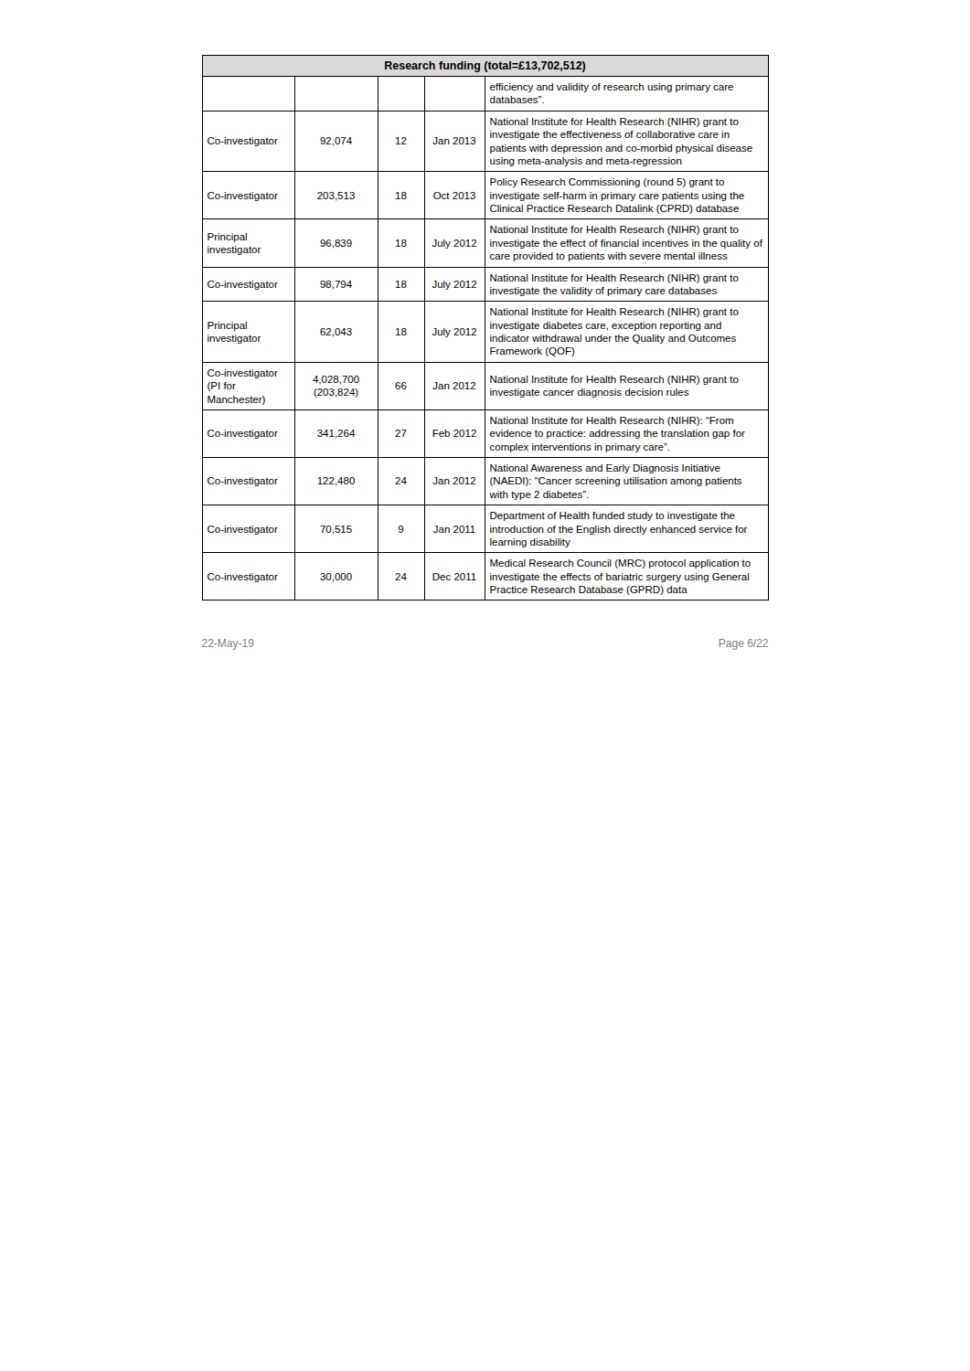| Research funding (total=£13,702,512) |
| --- |
| | | | | efficiency and validity of research using primary care databases”. |
| Co-investigator | 92,074 | 12 | Jan 2013 | National Institute for Health Research (NIHR) grant to investigate the effectiveness of collaborative care in patients with depression and co-morbid physical disease using meta-analysis and meta-regression |
| Co-investigator | 203,513 | 18 | Oct 2013 | Policy Research Commissioning (round 5) grant to investigate self-harm in primary care patients using the Clinical Practice Research Datalink (CPRD) database |
| Principal investigator | 96,839 | 18 | July 2012 | National Institute for Health Research (NIHR) grant to investigate the effect of financial incentives in the quality of care provided to patients with severe mental illness |
| Co-investigator | 98,794 | 18 | July 2012 | National Institute for Health Research (NIHR) grant to investigate the validity of primary care databases |
| Principal investigator | 62,043 | 18 | July 2012 | National Institute for Health Research (NIHR) grant to investigate diabetes care, exception reporting and indicator withdrawal under the Quality and Outcomes Framework (QOF) |
| Co-investigator (PI for Manchester) | 4,028,700 (203,824) | 66 | Jan 2012 | National Institute for Health Research (NIHR) grant to investigate cancer diagnosis decision rules |
| Co-investigator | 341,264 | 27 | Feb 2012 | National Institute for Health Research (NIHR): “From evidence to practice: addressing the translation gap for complex interventions in primary care”. |
| Co-investigator | 122,480 | 24 | Jan 2012 | National Awareness and Early Diagnosis Initiative (NAEDI): “Cancer screening utilisation among patients with type 2 diabetes”. |
| Co-investigator | 70,515 | 9 | Jan 2011 | Department of Health funded study to investigate the introduction of the English directly enhanced service for learning disability |
| Co-investigator | 30,000 | 24 | Dec 2011 | Medical Research Council (MRC) protocol application to investigate the effects of bariatric surgery using General Practice Research Database (GPRD) data |
22-May-19
Page 6/22